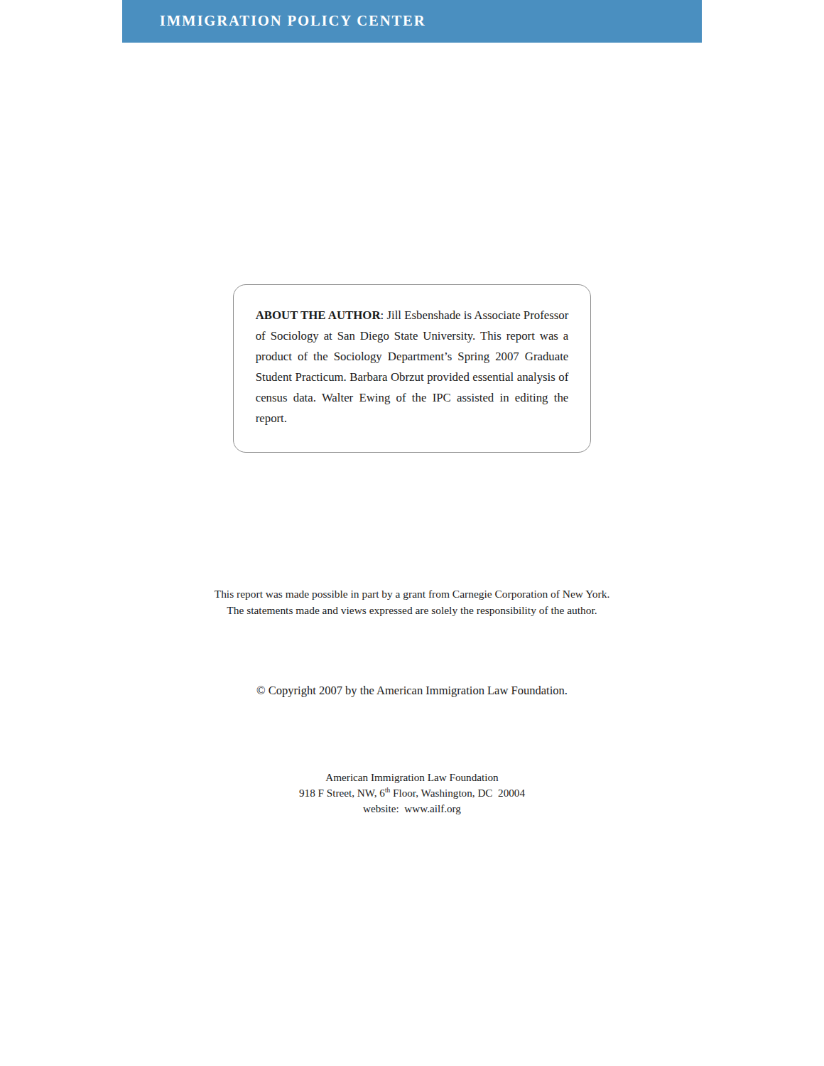Immigration Policy Center
ABOUT THE AUTHOR: Jill Esbenshade is Associate Professor of Sociology at San Diego State University. This report was a product of the Sociology Department’s Spring 2007 Graduate Student Practicum. Barbara Obrzut provided essential analysis of census data. Walter Ewing of the IPC assisted in editing the report.
This report was made possible in part by a grant from Carnegie Corporation of New York.
The statements made and views expressed are solely the responsibility of the author.
© Copyright 2007 by the American Immigration Law Foundation.
American Immigration Law Foundation
918 F Street, NW, 6th Floor, Washington, DC 20004
website: www.ailf.org